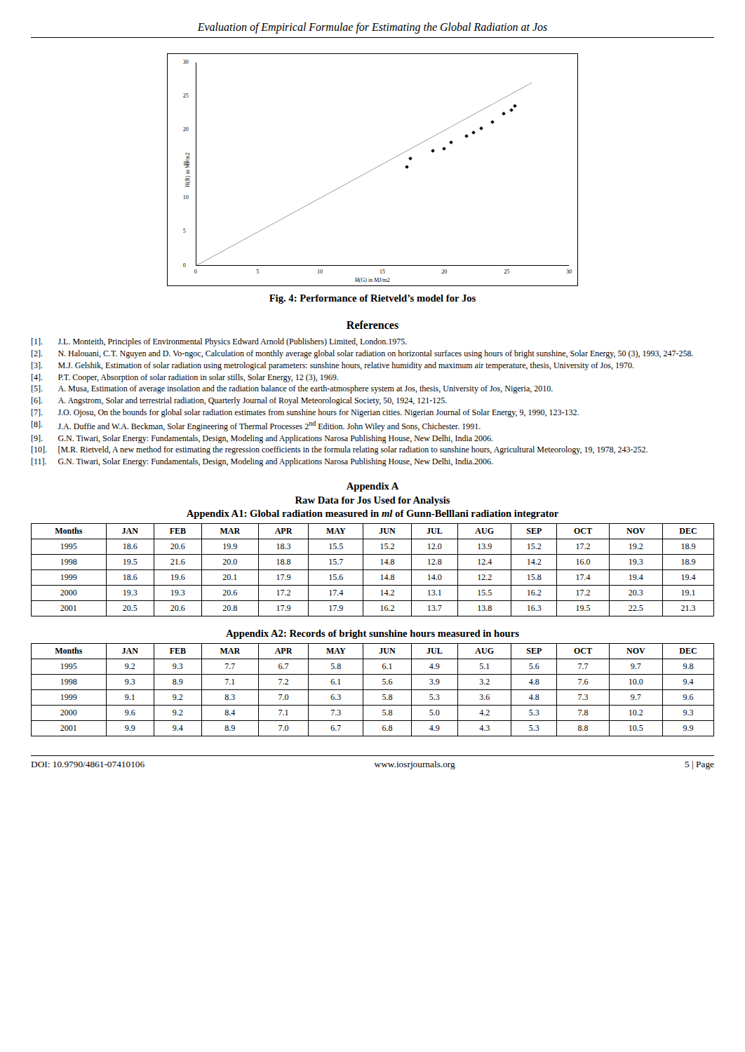Evaluation of Empirical Formulae for Estimating the Global Radiation at Jos
H(R) in MJ/m2
0
5
10
15
20
25
30
0
5
10
15
20
25
30
H(G) in MJ/m2
Fig. 4: Performance of Rietveld’s model for Jos
References
[1]. J.L. Monteith, Principles of Environmental Physics Edward Arnold (Publishers) Limited, London.1975.
[2]. N. Halouani, C.T. Nguyen and D. Vo-ngoc, Calculation of monthly average global solar radiation on horizontal surfaces using hours of bright sunshine, Solar Energy, 50 (3), 1993, 247-258.
[3]. M.J. Gelshik, Estimation of solar radiation using metrological parameters: sunshine hours, relative humidity and maximum air temperature, thesis, University of Jos, 1970.
[4]. P.T. Cooper, Absorption of solar radiation in solar stills, Solar Energy, 12 (3), 1969.
[5]. A. Musa, Estimation of average insolation and the radiation balance of the earth-atmosphere system at Jos, thesis, University of Jos, Nigeria, 2010.
[6]. A. Angstrom, Solar and terrestrial radiation, Quarterly Journal of Royal Meteorological Society, 50, 1924, 121-125.
[7]. J.O. Ojosu, On the bounds for global solar radiation estimates from sunshine hours for Nigerian cities. Nigerian Journal of Solar Energy, 9, 1990, 123-132.
[8]. J.A. Duffie and W.A. Beckman, Solar Engineering of Thermal Processes 2nd Edition. John Wiley and Sons, Chichester. 1991.
[9]. G.N. Tiwari, Solar Energy: Fundamentals, Design, Modeling and Applications Narosa Publishing House, New Delhi, India 2006.
[10].[M.R. Rietveld, A new method for estimating the regression coefficients in the formula relating solar radiation to sunshine hours, Agricultural Meteorology, 19, 1978, 243-252.
[11]. G.N. Tiwari, Solar Energy: Fundamentals, Design, Modeling and Applications Narosa Publishing House, New Delhi, India.2006.
Appendix A
Raw Data for Jos Used for Analysis
Appendix A1: Global radiation measured in ml of Gunn-Belllani radiation integrator
| Months | JAN | FEB | MAR | APR | MAY | JUN | JUL | AUG | SEP | OCT | NOV | DEC |
| --- | --- | --- | --- | --- | --- | --- | --- | --- | --- | --- | --- | --- |
| 1995 | 18.6 | 20.6 | 19.9 | 18.3 | 15.5 | 15.2 | 12.0 | 13.9 | 15.2 | 17.2 | 19.2 | 18.9 |
| 1998 | 19.5 | 21.6 | 20.0 | 18.8 | 15.7 | 14.8 | 12.8 | 12.4 | 14.2 | 16.0 | 19.3 | 18.9 |
| 1999 | 18.6 | 19.6 | 20.1 | 17.9 | 15.6 | 14.8 | 14.0 | 12.2 | 15.8 | 17.4 | 19.4 | 19.4 |
| 2000 | 19.3 | 19.3 | 20.6 | 17.2 | 17.4 | 14.2 | 13.1 | 15.5 | 16.2 | 17.2 | 20.3 | 19.1 |
| 2001 | 20.5 | 20.6 | 20.8 | 17.9 | 17.9 | 16.2 | 13.7 | 13.8 | 16.3 | 19.5 | 22.5 | 21.3 |
Appendix A2: Records of bright sunshine hours measured in hours
| Months | JAN | FEB | MAR | APR | MAY | JUN | JUL | AUG | SEP | OCT | NOV | DEC |
| --- | --- | --- | --- | --- | --- | --- | --- | --- | --- | --- | --- | --- |
| 1995 | 9.2 | 9.3 | 7.7 | 6.7 | 5.8 | 6.1 | 4.9 | 5.1 | 5.6 | 7.7 | 9.7 | 9.8 |
| 1998 | 9.3 | 8.9 | 7.1 | 7.2 | 6.1 | 5.6 | 3.9 | 3.2 | 4.8 | 7.6 | 10.0 | 9.4 |
| 1999 | 9.1 | 9.2 | 8.3 | 7.0 | 6.3 | 5.8 | 5.3 | 3.6 | 4.8 | 7.3 | 9.7 | 9.6 |
| 2000 | 9.6 | 9.2 | 8.4 | 7.1 | 7.3 | 5.8 | 5.0 | 4.2 | 5.3 | 7.8 | 10.2 | 9.3 |
| 2001 | 9.9 | 9.4 | 8.9 | 7.0 | 6.7 | 6.8 | 4.9 | 4.3 | 5.3 | 8.8 | 10.5 | 9.9 |
DOI: 10.9790/4861-07410106
www.iosrjournals.org
5 | Page